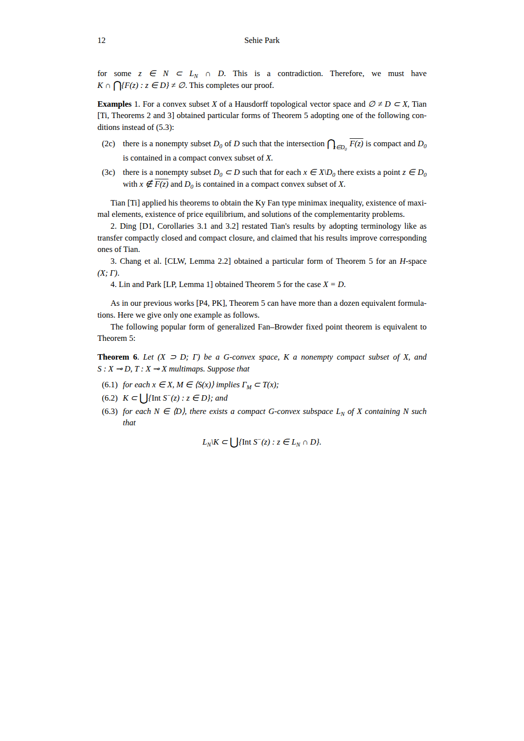12 Sehie Park
for some z ∈ N ⊂ LN ∩ D. This is a contradiction. Therefore, we must have K ∩ ⋂{F(z) : z ∈ D} ≠ ∅. This completes our proof.
Examples 1. For a convex subset X of a Hausdorff topological vector space and ∅ ≠ D ⊂ X, Tian [Ti, Theorems 2 and 3] obtained particular forms of Theorem 5 adopting one of the following conditions instead of (5.3):
(2c) there is a nonempty subset D0 of D such that the intersection ⋂z∈D0 F(z) is compact and D0 is contained in a compact convex subset of X.
(3c) there is a nonempty subset D0 ⊂ D such that for each x ∈ X\D0 there exists a point z ∈ D0 with x ∉ F(z) and D0 is contained in a compact convex subset of X.
Tian [Ti] applied his theorems to obtain the Ky Fan type minimax inequality, existence of maximal elements, existence of price equilibrium, and solutions of the complementarity problems.
2. Ding [D1, Corollaries 3.1 and 3.2] restated Tian's results by adopting terminology like as transfer compactly closed and compact closure, and claimed that his results improve corresponding ones of Tian.
3. Chang et al. [CLW, Lemma 2.2] obtained a particular form of Theorem 5 for an H-space (X; Γ).
4. Lin and Park [LP, Lemma 1] obtained Theorem 5 for the case X = D.
As in our previous works [P4, PK], Theorem 5 can have more than a dozen equivalent formulations. Here we give only one example as follows.
The following popular form of generalized Fan–Browder fixed point theorem is equivalent to Theorem 5:
Theorem 6. Let (X ⊃ D; Γ) be a G-convex space, K a nonempty compact subset of X, and S : X ⊸ D, T : X ⊸ X multimaps. Suppose that
(6.1) for each x ∈ X, M ∈ ⟨S(x)⟩ implies ΓM ⊂ T(x);
(6.2) K ⊂ ⋃{Int S−(z) : z ∈ D}; and
(6.3) for each N ∈ ⟨D⟩, there exists a compact G-convex subspace LN of X containing N such that
LN\K ⊂ ⋃{Int S−(z) : z ∈ LN ∩ D}.